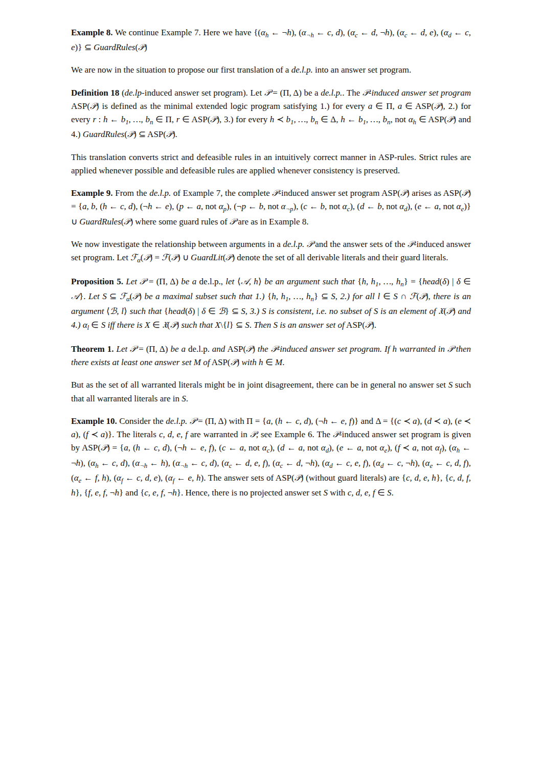Example 8. We continue Example 7. Here we have {(αh ← ¬h), (α¬h ← c, d), (αc ← d, ¬h), (αc ← d, e), (αd ← c, e)} ⊆ GuardRules(𝒫)
We are now in the situation to propose our first translation of a de.l.p. into an answer set program.
Definition 18 (de.lp-induced answer set program). Let 𝒫 = (Π, Δ) be a de.l.p.. The 𝒫-induced answer set program ASP(𝒫) is defined as the minimal extended logic program satisfying 1.) for every a ∈ Π, a ∈ ASP(𝒫), 2.) for every r : h ← b1, …, bn ∈ Π, r ∈ ASP(𝒫), 3.) for every h ≺ b1, …, bn ∈ Δ, h ← b1, …, bn, not αh ∈ ASP(𝒫) and 4.) GuardRules(𝒫) ⊆ ASP(𝒫).
This translation converts strict and defeasible rules in an intuitively correct manner in ASP-rules. Strict rules are applied whenever possible and defeasible rules are applied whenever consistency is preserved.
Example 9. From the de.l.p. of Example 7, the complete 𝒫-induced answer set program ASP(𝒫) arises as ASP(𝒫) = {a, b, (h ← c, d), (¬h ← e), (p ← a, not αp), (¬p ← b, not α¬p), (c ← b, not αc), (d ← b, not αd), (e ← a, not αe)} ∪ GuardRules(𝒫) where some guard rules of 𝒫 are as in Example 8.
We now investigate the relationship between arguments in a de.l.p. 𝒫 and the answer sets of the 𝒫-induced answer set program. Let ℱα(𝒫) = ℱ(𝒫) ∪ GuardLit(𝒫) denote the set of all derivable literals and their guard literals.
Proposition 5. Let 𝒫 = (Π, Δ) be a de.l.p., let ⟨𝒜, h⟩ be an argument such that {h, h1, …, hn} = {head(δ) | δ ∈ 𝒜}. Let S ⊆ ℱα(𝒫) be a maximal subset such that 1.) {h, h1, …, hn} ⊆ S, 2.) for all l ∈ S ∩ ℱ(𝒫), there is an argument ⟨ℬ, l⟩ such that {head(δ) | δ ∈ ℬ} ⊆ S, 3.) S is consistent, i.e. no subset of S is an element of 𝔛(𝒫) and 4.) αl ∈ S iff there is X ∈ 𝔛(𝒫) such that X\{l} ⊆ S. Then S is an answer set of ASP(𝒫).
Theorem 1. Let 𝒫 = (Π, Δ) be a de.l.p. and ASP(𝒫) the 𝒫-induced answer set program. If h warranted in 𝒫 then there exists at least one answer set M of ASP(𝒫) with h ∈ M.
But as the set of all warranted literals might be in joint disagreement, there can be in general no answer set S such that all warranted literals are in S.
Example 10. Consider the de.l.p. 𝒫 = (Π, Δ) with Π = {a, (h ← c, d), (¬h ← e, f)} and Δ = {(c ≺ a), (d ≺ a), (e ≺ a), (f ≺ a)}. The literals c, d, e, f are warranted in 𝒫, see Example 6. The 𝒫-induced answer set program is given by ASP(𝒫) = {a, (h ← c, d), (¬h ← e, f), (c ← a, not αc), (d ← a, not αd), (e ← a, not αe), (f ≺ a, not αf), (αh ← ¬h), (αh ← c, d), (α¬h ← h), (α¬h ← c, d), (αc ← d, e, f), (αc ← d, ¬h), (αd ← c, e, f), (αd ← c, ¬h), (αe ← c, d, f), (αe ← f, h), (αf ← c, d, e), (αf ← e, h). The answer sets of ASP(𝒫) (without guard literals) are {c, d, e, h}, {c, d, f, h}, {f, e, f, ¬h} and {c, e, f, ¬h}. Hence, there is no projected answer set S with c, d, e, f ∈ S.